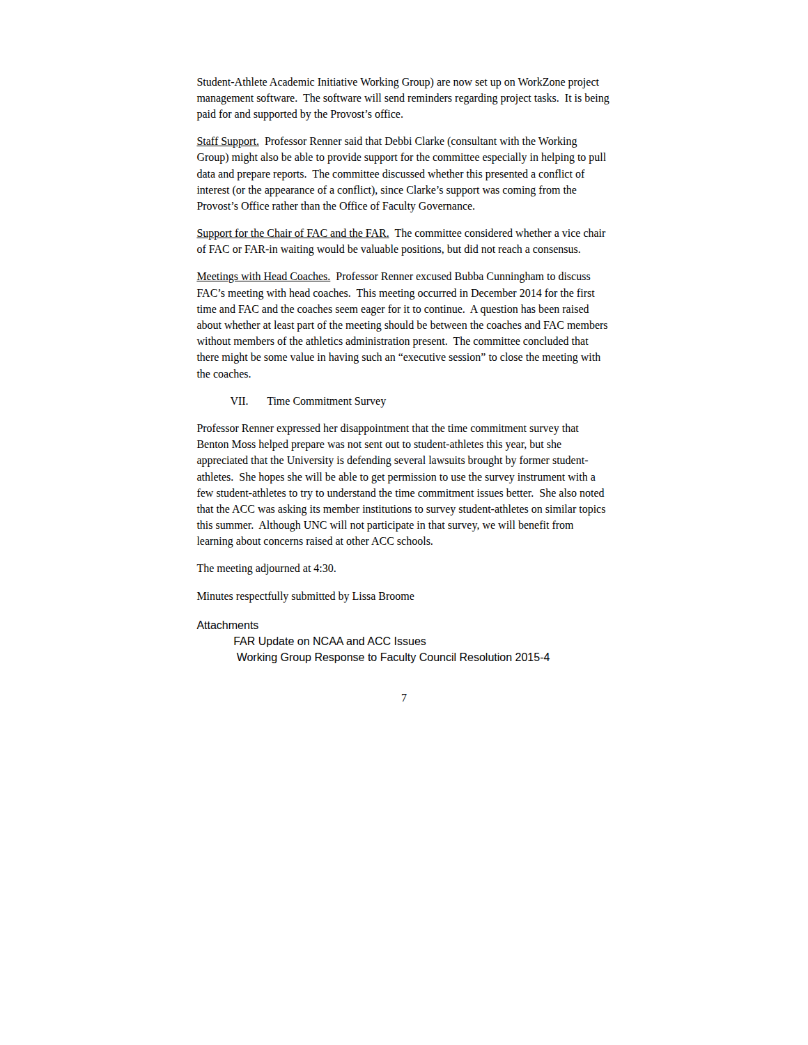Student-Athlete Academic Initiative Working Group) are now set up on WorkZone project management software. The software will send reminders regarding project tasks. It is being paid for and supported by the Provost’s office.
Staff Support. Professor Renner said that Debbi Clarke (consultant with the Working Group) might also be able to provide support for the committee especially in helping to pull data and prepare reports. The committee discussed whether this presented a conflict of interest (or the appearance of a conflict), since Clarke’s support was coming from the Provost’s Office rather than the Office of Faculty Governance.
Support for the Chair of FAC and the FAR. The committee considered whether a vice chair of FAC or FAR-in waiting would be valuable positions, but did not reach a consensus.
Meetings with Head Coaches. Professor Renner excused Bubba Cunningham to discuss FAC’s meeting with head coaches. This meeting occurred in December 2014 for the first time and FAC and the coaches seem eager for it to continue. A question has been raised about whether at least part of the meeting should be between the coaches and FAC members without members of the athletics administration present. The committee concluded that there might be some value in having such an “executive session” to close the meeting with the coaches.
VII. Time Commitment Survey
Professor Renner expressed her disappointment that the time commitment survey that Benton Moss helped prepare was not sent out to student-athletes this year, but she appreciated that the University is defending several lawsuits brought by former student-athletes. She hopes she will be able to get permission to use the survey instrument with a few student-athletes to try to understand the time commitment issues better. She also noted that the ACC was asking its member institutions to survey student-athletes on similar topics this summer. Although UNC will not participate in that survey, we will benefit from learning about concerns raised at other ACC schools.
The meeting adjourned at 4:30.
Minutes respectfully submitted by Lissa Broome
Attachments
FAR Update on NCAA and ACC Issues
Working Group Response to Faculty Council Resolution 2015-4
7